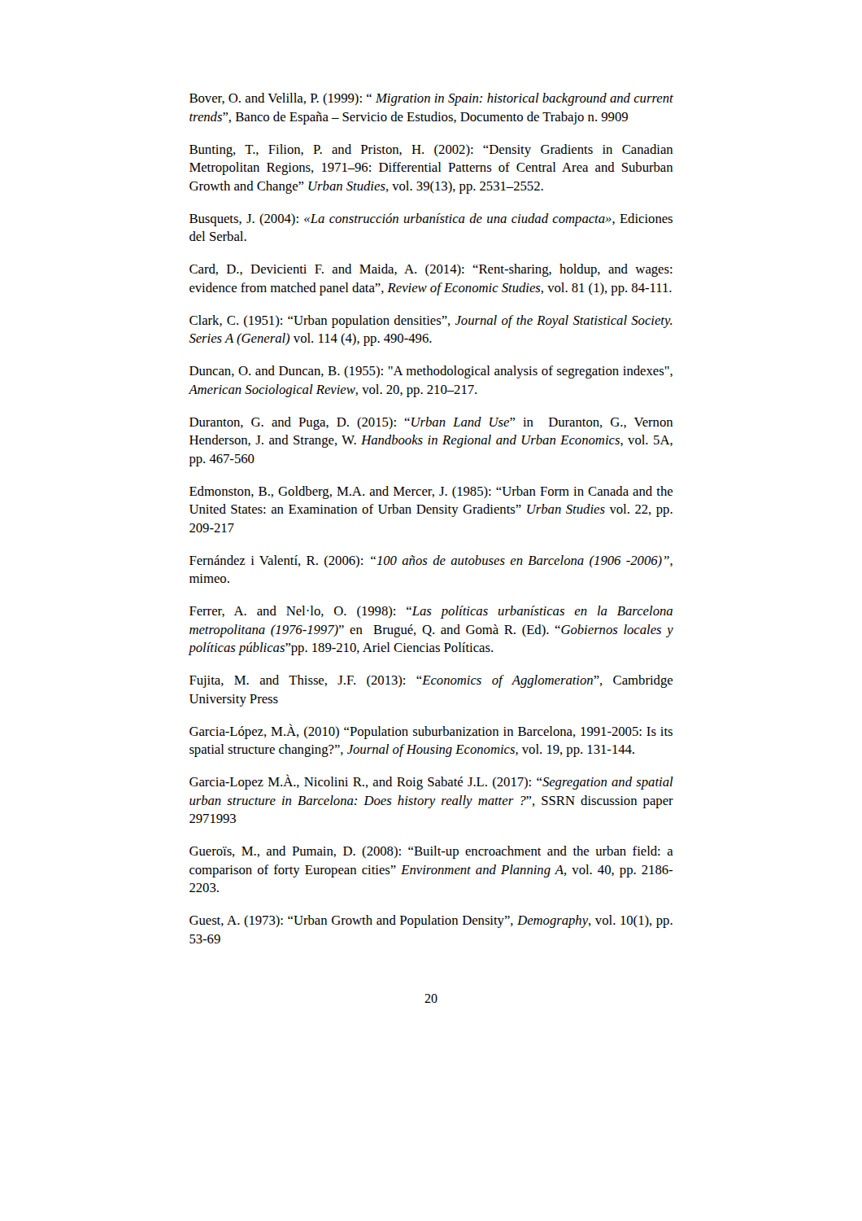Bover, O. and Velilla, P. (1999): “ Migration in Spain: historical background and current trends”, Banco de España – Servicio de Estudios, Documento de Trabajo n. 9909
Bunting, T., Filion, P. and Priston, H. (2002): “Density Gradients in Canadian Metropolitan Regions, 1971–96: Differential Patterns of Central Area and Suburban Growth and Change” Urban Studies, vol. 39(13), pp. 2531–2552.
Busquets, J. (2004): «La construcción urbanística de una ciudad compacta», Ediciones del Serbal.
Card, D., Devicienti F. and Maida, A. (2014): “Rent-sharing, holdup, and wages: evidence from matched panel data”, Review of Economic Studies, vol. 81 (1), pp. 84-111.
Clark, C. (1951): “Urban population densities”, Journal of the Royal Statistical Society. Series A (General) vol. 114 (4), pp. 490-496.
Duncan, O. and Duncan, B. (1955): "A methodological analysis of segregation indexes", American Sociological Review, vol. 20, pp. 210–217.
Duranton, G. and Puga, D. (2015): “Urban Land Use” in Duranton, G., Vernon Henderson, J. and Strange, W. Handbooks in Regional and Urban Economics, vol. 5A, pp. 467-560
Edmonston, B., Goldberg, M.A. and Mercer, J. (1985): “Urban Form in Canada and the United States: an Examination of Urban Density Gradients” Urban Studies vol. 22, pp. 209-217
Fernández i Valentí, R. (2006): “100 años de autobuses en Barcelona (1906 -2006)”, mimeo.
Ferrer, A. and Nel·lo, O. (1998): “Las políticas urbanísticas en la Barcelona metropolitana (1976-1997)” en Brugué, Q. and Gomà R. (Ed). “Gobiernos locales y políticas públicas”pp. 189-210, Ariel Ciencias Políticas.
Fujita, M. and Thisse, J.F. (2013): “Economics of Agglomeration”, Cambridge University Press
Garcia-López, M.À, (2010) “Population suburbanization in Barcelona, 1991-2005: Is its spatial structure changing?”, Journal of Housing Economics, vol. 19, pp. 131-144.
Garcia-Lopez M.À., Nicolini R., and Roig Sabaté J.L. (2017): “Segregation and spatial urban structure in Barcelona: Does history really matter ?”, SSRN discussion paper 2971993
Gueroïs, M., and Pumain, D. (2008): “Built-up encroachment and the urban field: a comparison of forty European cities” Environment and Planning A, vol. 40, pp. 2186-2203.
Guest, A. (1973): “Urban Growth and Population Density”, Demography, vol. 10(1), pp. 53-69
20